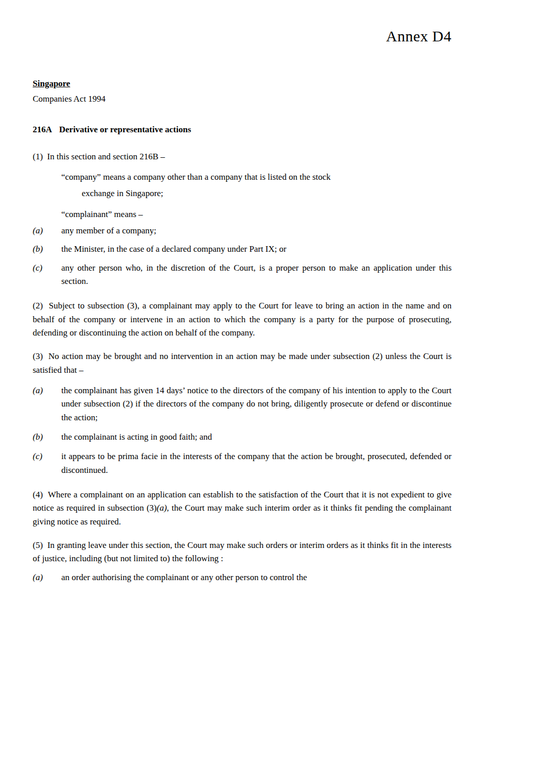Annex D4
Singapore
Companies Act 1994
216ADerivative or representative actions
(1) In this section and section 216B –
“company” means a company other than a company that is listed on the stock
exchange in Singapore;
“complainant” means –
(a) any member of a company;
(b) the Minister, in the case of a declared company under Part IX; or
(c) any other person who, in the discretion of the Court, is a proper person to make an application under this section.
(2) Subject to subsection (3), a complainant may apply to the Court for leave to bring an action in the name and on behalf of the company or intervene in an action to which the company is a party for the purpose of prosecuting, defending or discontinuing the action on behalf of the company.
(3) No action may be brought and no intervention in an action may be made under subsection (2) unless the Court is satisfied that –
(a) the complainant has given 14 days’ notice to the directors of the company of his intention to apply to the Court under subsection (2) if the directors of the company do not bring, diligently prosecute or defend or discontinue the action;
(b) the complainant is acting in good faith; and
(c) it appears to be prima facie in the interests of the company that the action be brought, prosecuted, defended or discontinued.
(4) Where a complainant on an application can establish to the satisfaction of the Court that it is not expedient to give notice as required in subsection (3)(a), the Court may make such interim order as it thinks fit pending the complainant giving notice as required.
(5) In granting leave under this section, the Court may make such orders or interim orders as it thinks fit in the interests of justice, including (but not limited to) the following :
(a) an order authorising the complainant or any other person to control the